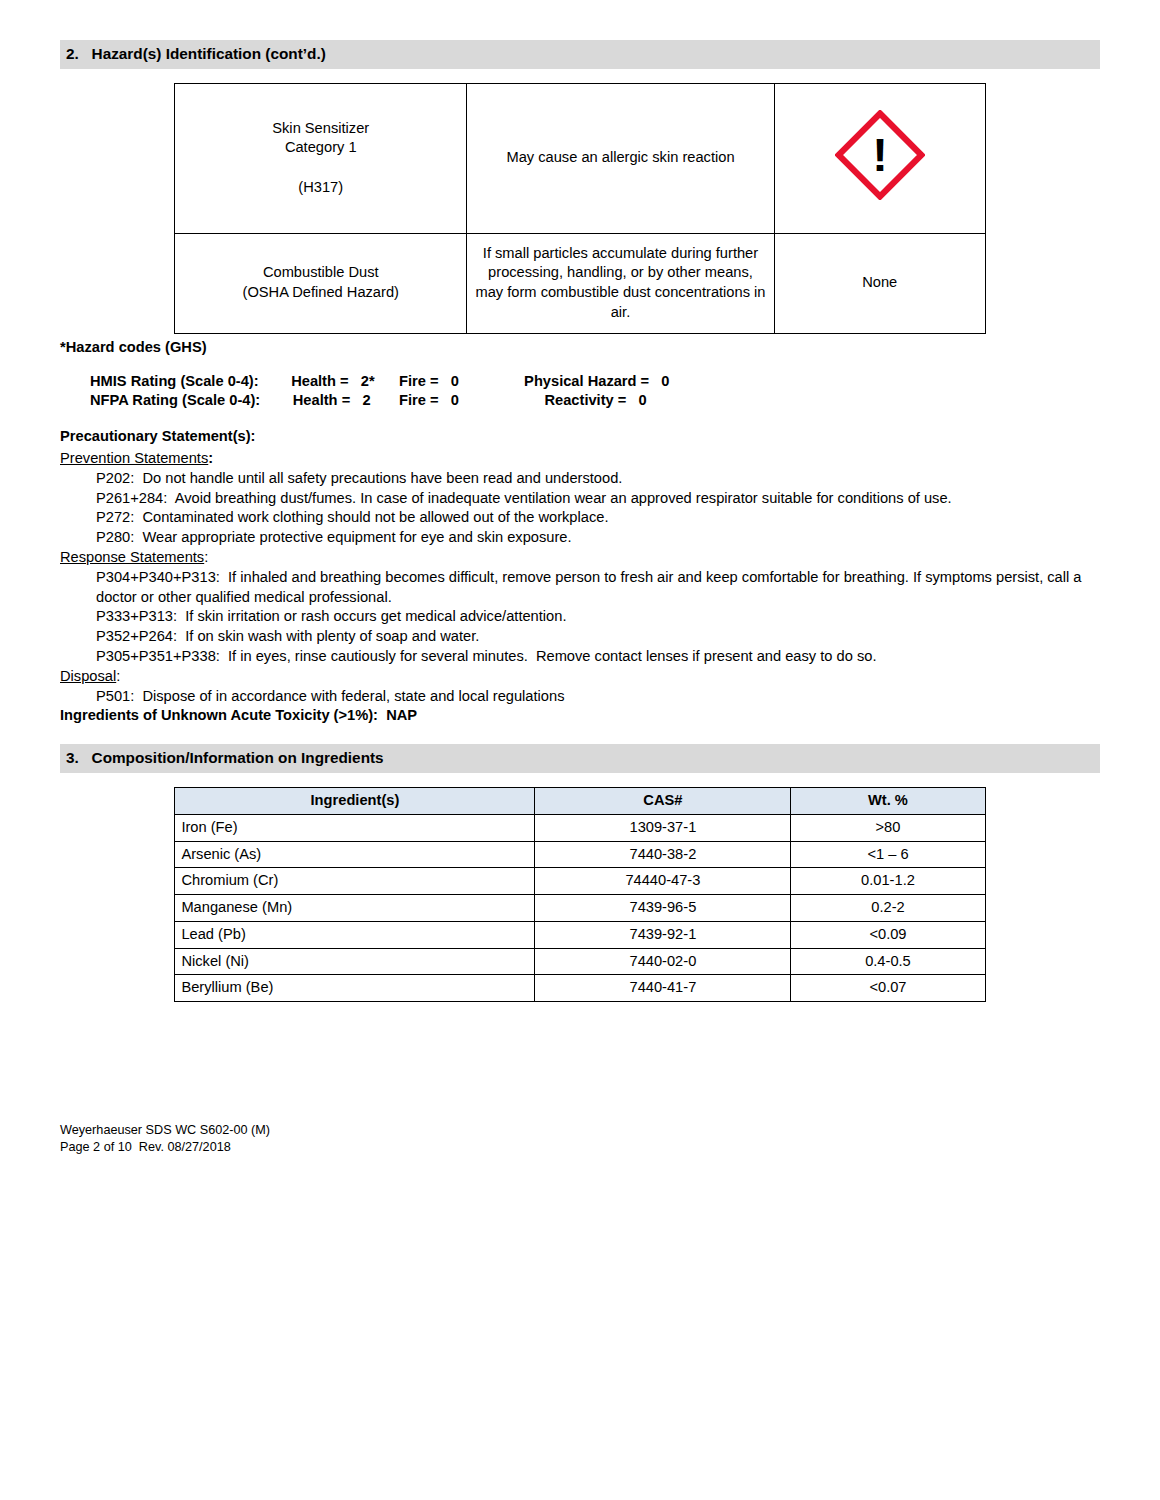2. Hazard(s) Identification (cont’d.)
| Skin Sensitizer Category 1 (H317) | May cause an allergic skin reaction | ! |
| Combustible Dust (OSHA Defined Hazard) | If small particles accumulate during further processing, handling, or by other means, may form combustible dust concentrations in air. | None |
*Hazard codes (GHS)
HMIS Rating (Scale 0-4): Health = 2* Fire = 0 Physical Hazard = 0
NFPA Rating (Scale 0-4): Health = 2 Fire = 0 Reactivity = 0
Precautionary Statement(s):
Prevention Statements:
P202: Do not handle until all safety precautions have been read and understood.
P261+284: Avoid breathing dust/fumes. In case of inadequate ventilation wear an approved respirator suitable for conditions of use.
P272: Contaminated work clothing should not be allowed out of the workplace.
P280: Wear appropriate protective equipment for eye and skin exposure.
Response Statements:
P304+P340+P313: If inhaled and breathing becomes difficult, remove person to fresh air and keep comfortable for breathing. If symptoms persist, call a doctor or other qualified medical professional.
P333+P313: If skin irritation or rash occurs get medical advice/attention.
P352+P264: If on skin wash with plenty of soap and water.
P305+P351+P338: If in eyes, rinse cautiously for several minutes. Remove contact lenses if present and easy to do so.
Disposal:
P501: Dispose of in accordance with federal, state and local regulations
Ingredients of Unknown Acute Toxicity (>1%): NAP
3. Composition/Information on Ingredients
| Ingredient(s) | CAS# | Wt. % |
| --- | --- | --- |
| Iron (Fe) | 1309-37-1 | >80 |
| Arsenic (As) | 7440-38-2 | <1 – 6 |
| Chromium (Cr) | 74440-47-3 | 0.01-1.2 |
| Manganese (Mn) | 7439-96-5 | 0.2-2 |
| Lead (Pb) | 7439-92-1 | <0.09 |
| Nickel (Ni) | 7440-02-0 | 0.4-0.5 |
| Beryllium (Be) | 7440-41-7 | <0.07 |
Weyerhaeuser SDS WC S602-00 (M)
Page 2 of 10 Rev. 08/27/2018